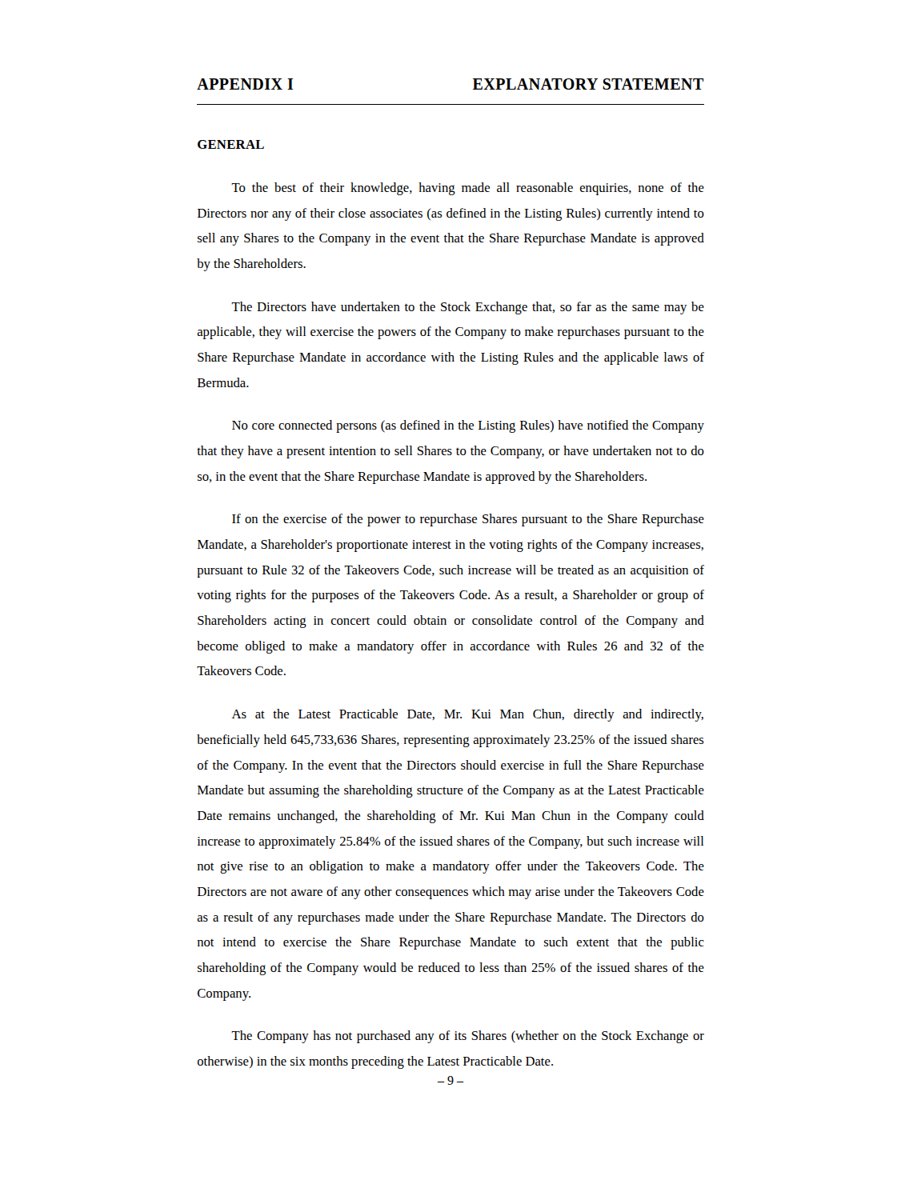APPENDIX I
EXPLANATORY STATEMENT
GENERAL
To the best of their knowledge, having made all reasonable enquiries, none of the Directors nor any of their close associates (as defined in the Listing Rules) currently intend to sell any Shares to the Company in the event that the Share Repurchase Mandate is approved by the Shareholders.
The Directors have undertaken to the Stock Exchange that, so far as the same may be applicable, they will exercise the powers of the Company to make repurchases pursuant to the Share Repurchase Mandate in accordance with the Listing Rules and the applicable laws of Bermuda.
No core connected persons (as defined in the Listing Rules) have notified the Company that they have a present intention to sell Shares to the Company, or have undertaken not to do so, in the event that the Share Repurchase Mandate is approved by the Shareholders.
If on the exercise of the power to repurchase Shares pursuant to the Share Repurchase Mandate, a Shareholder's proportionate interest in the voting rights of the Company increases, pursuant to Rule 32 of the Takeovers Code, such increase will be treated as an acquisition of voting rights for the purposes of the Takeovers Code. As a result, a Shareholder or group of Shareholders acting in concert could obtain or consolidate control of the Company and become obliged to make a mandatory offer in accordance with Rules 26 and 32 of the Takeovers Code.
As at the Latest Practicable Date, Mr. Kui Man Chun, directly and indirectly, beneficially held 645,733,636 Shares, representing approximately 23.25% of the issued shares of the Company. In the event that the Directors should exercise in full the Share Repurchase Mandate but assuming the shareholding structure of the Company as at the Latest Practicable Date remains unchanged, the shareholding of Mr. Kui Man Chun in the Company could increase to approximately 25.84% of the issued shares of the Company, but such increase will not give rise to an obligation to make a mandatory offer under the Takeovers Code. The Directors are not aware of any other consequences which may arise under the Takeovers Code as a result of any repurchases made under the Share Repurchase Mandate. The Directors do not intend to exercise the Share Repurchase Mandate to such extent that the public shareholding of the Company would be reduced to less than 25% of the issued shares of the Company.
The Company has not purchased any of its Shares (whether on the Stock Exchange or otherwise) in the six months preceding the Latest Practicable Date.
– 9 –